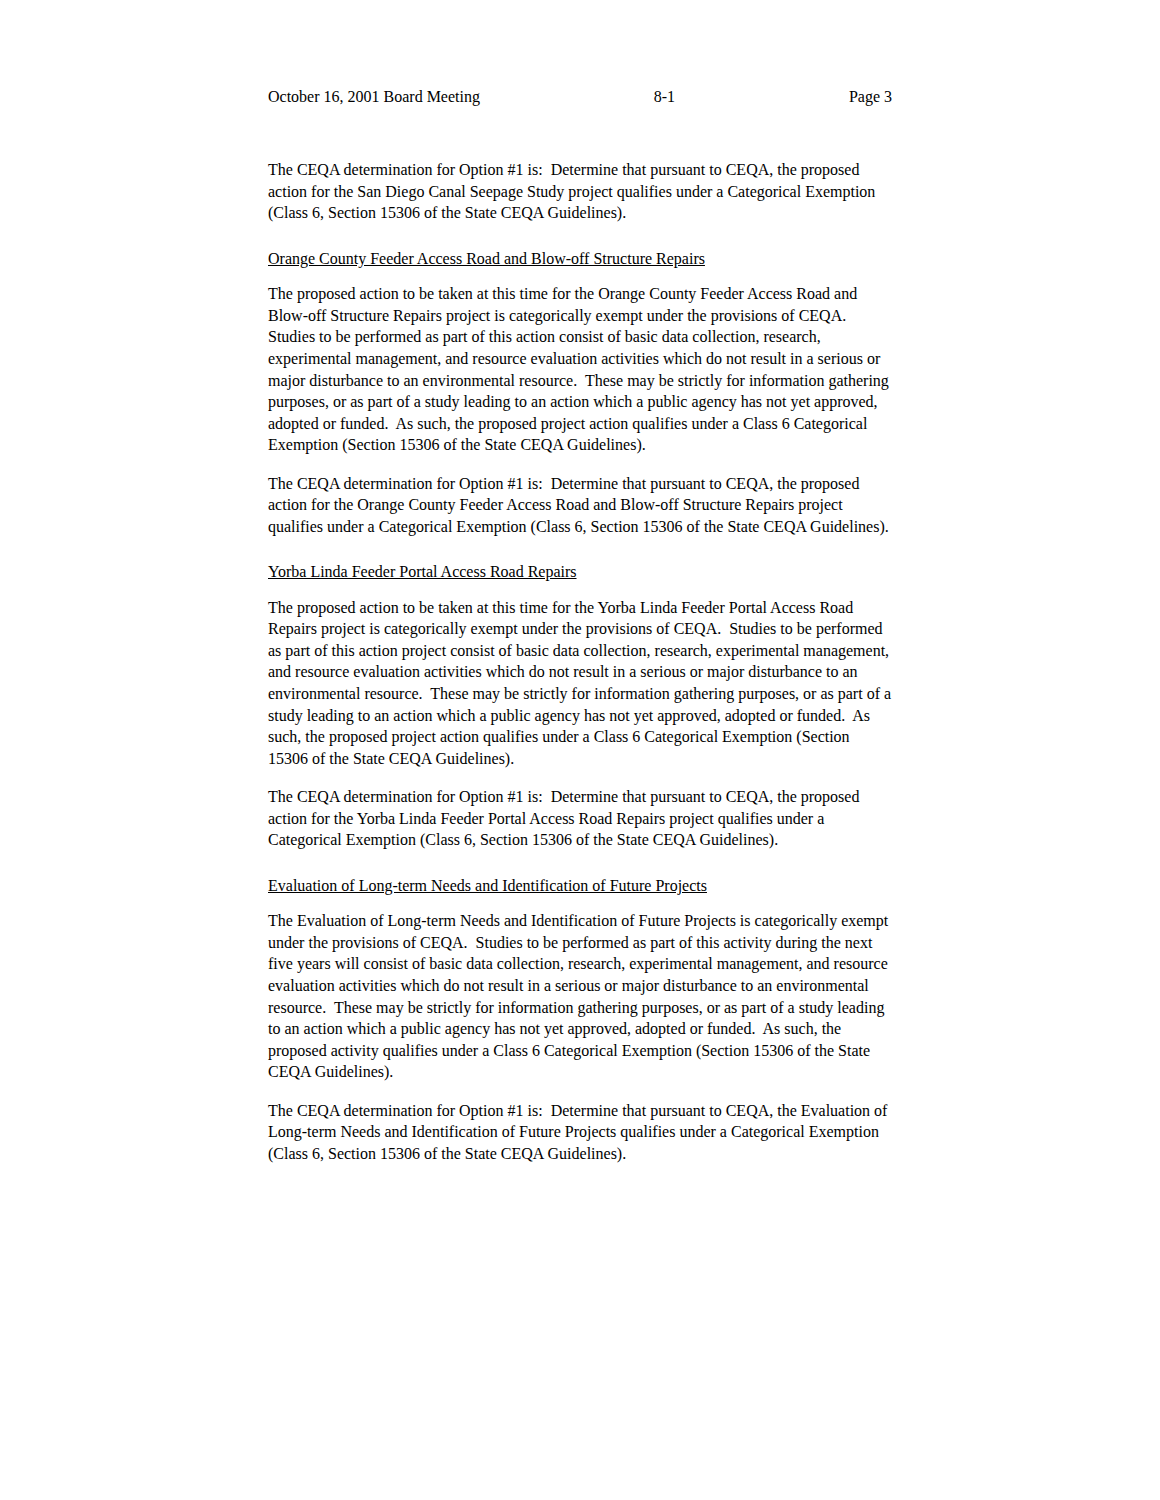October 16, 2001 Board Meeting
8-1
Page 3
The CEQA determination for Option #1 is: Determine that pursuant to CEQA, the proposed action for the San Diego Canal Seepage Study project qualifies under a Categorical Exemption (Class 6, Section 15306 of the State CEQA Guidelines).
Orange County Feeder Access Road and Blow-off Structure Repairs
The proposed action to be taken at this time for the Orange County Feeder Access Road and Blow-off Structure Repairs project is categorically exempt under the provisions of CEQA. Studies to be performed as part of this action consist of basic data collection, research, experimental management, and resource evaluation activities which do not result in a serious or major disturbance to an environmental resource. These may be strictly for information gathering purposes, or as part of a study leading to an action which a public agency has not yet approved, adopted or funded. As such, the proposed project action qualifies under a Class 6 Categorical Exemption (Section 15306 of the State CEQA Guidelines).
The CEQA determination for Option #1 is: Determine that pursuant to CEQA, the proposed action for the Orange County Feeder Access Road and Blow-off Structure Repairs project qualifies under a Categorical Exemption (Class 6, Section 15306 of the State CEQA Guidelines).
Yorba Linda Feeder Portal Access Road Repairs
The proposed action to be taken at this time for the Yorba Linda Feeder Portal Access Road Repairs project is categorically exempt under the provisions of CEQA. Studies to be performed as part of this action project consist of basic data collection, research, experimental management, and resource evaluation activities which do not result in a serious or major disturbance to an environmental resource. These may be strictly for information gathering purposes, or as part of a study leading to an action which a public agency has not yet approved, adopted or funded. As such, the proposed project action qualifies under a Class 6 Categorical Exemption (Section 15306 of the State CEQA Guidelines).
The CEQA determination for Option #1 is: Determine that pursuant to CEQA, the proposed action for the Yorba Linda Feeder Portal Access Road Repairs project qualifies under a Categorical Exemption (Class 6, Section 15306 of the State CEQA Guidelines).
Evaluation of Long-term Needs and Identification of Future Projects
The Evaluation of Long-term Needs and Identification of Future Projects is categorically exempt under the provisions of CEQA. Studies to be performed as part of this activity during the next five years will consist of basic data collection, research, experimental management, and resource evaluation activities which do not result in a serious or major disturbance to an environmental resource. These may be strictly for information gathering purposes, or as part of a study leading to an action which a public agency has not yet approved, adopted or funded. As such, the proposed activity qualifies under a Class 6 Categorical Exemption (Section 15306 of the State CEQA Guidelines).
The CEQA determination for Option #1 is: Determine that pursuant to CEQA, the Evaluation of Long-term Needs and Identification of Future Projects qualifies under a Categorical Exemption (Class 6, Section 15306 of the State CEQA Guidelines).